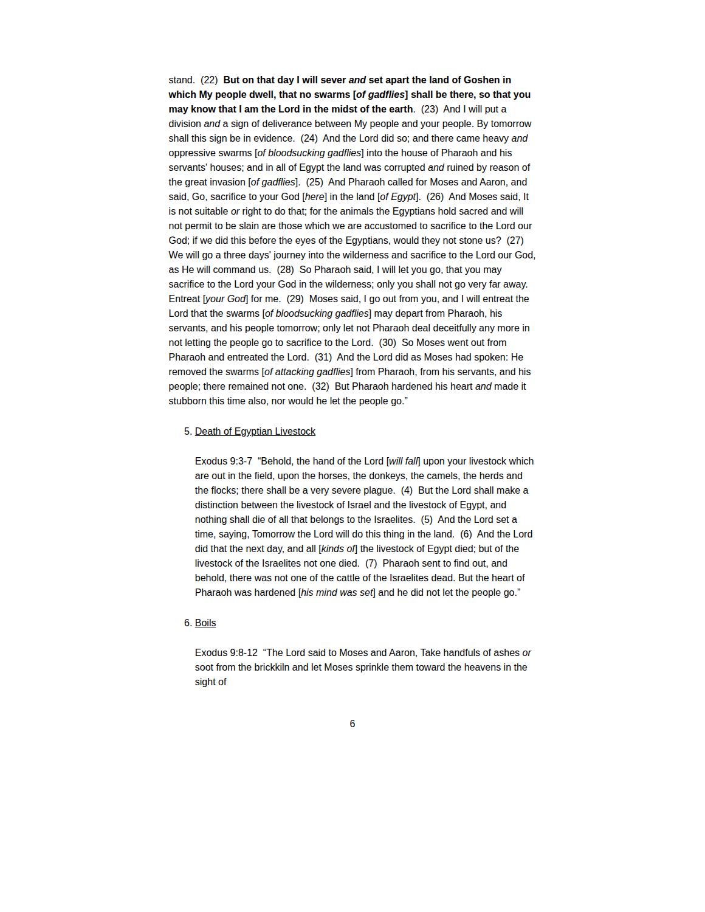stand. (22) But on that day I will sever and set apart the land of Goshen in which My people dwell, that no swarms [of gadflies] shall be there, so that you may know that I am the Lord in the midst of the earth. (23) And I will put a division and a sign of deliverance between My people and your people. By tomorrow shall this sign be in evidence. (24) And the Lord did so; and there came heavy and oppressive swarms [of bloodsucking gadflies] into the house of Pharaoh and his servants' houses; and in all of Egypt the land was corrupted and ruined by reason of the great invasion [of gadflies]. (25) And Pharaoh called for Moses and Aaron, and said, Go, sacrifice to your God [here] in the land [of Egypt]. (26) And Moses said, It is not suitable or right to do that; for the animals the Egyptians hold sacred and will not permit to be slain are those which we are accustomed to sacrifice to the Lord our God; if we did this before the eyes of the Egyptians, would they not stone us? (27) We will go a three days' journey into the wilderness and sacrifice to the Lord our God, as He will command us. (28) So Pharaoh said, I will let you go, that you may sacrifice to the Lord your God in the wilderness; only you shall not go very far away. Entreat [your God] for me. (29) Moses said, I go out from you, and I will entreat the Lord that the swarms [of bloodsucking gadflies] may depart from Pharaoh, his servants, and his people tomorrow; only let not Pharaoh deal deceitfully any more in not letting the people go to sacrifice to the Lord. (30) So Moses went out from Pharaoh and entreated the Lord. (31) And the Lord did as Moses had spoken: He removed the swarms [of attacking gadflies] from Pharaoh, from his servants, and his people; there remained not one. (32) But Pharaoh hardened his heart and made it stubborn this time also, nor would he let the people go.”
Death of Egyptian Livestock
Exodus 9:3-7 “Behold, the hand of the Lord [will fall] upon your livestock which are out in the field, upon the horses, the donkeys, the camels, the herds and the flocks; there shall be a very severe plague. (4) But the Lord shall make a distinction between the livestock of Israel and the livestock of Egypt, and nothing shall die of all that belongs to the Israelites. (5) And the Lord set a time, saying, Tomorrow the Lord will do this thing in the land. (6) And the Lord did that the next day, and all [kinds of] the livestock of Egypt died; but of the livestock of the Israelites not one died. (7) Pharaoh sent to find out, and behold, there was not one of the cattle of the Israelites dead. But the heart of Pharaoh was hardened [his mind was set] and he did not let the people go.”
Boils
Exodus 9:8-12 “The Lord said to Moses and Aaron, Take handfuls of ashes or soot from the brickkiln and let Moses sprinkle them toward the heavens in the sight of
6